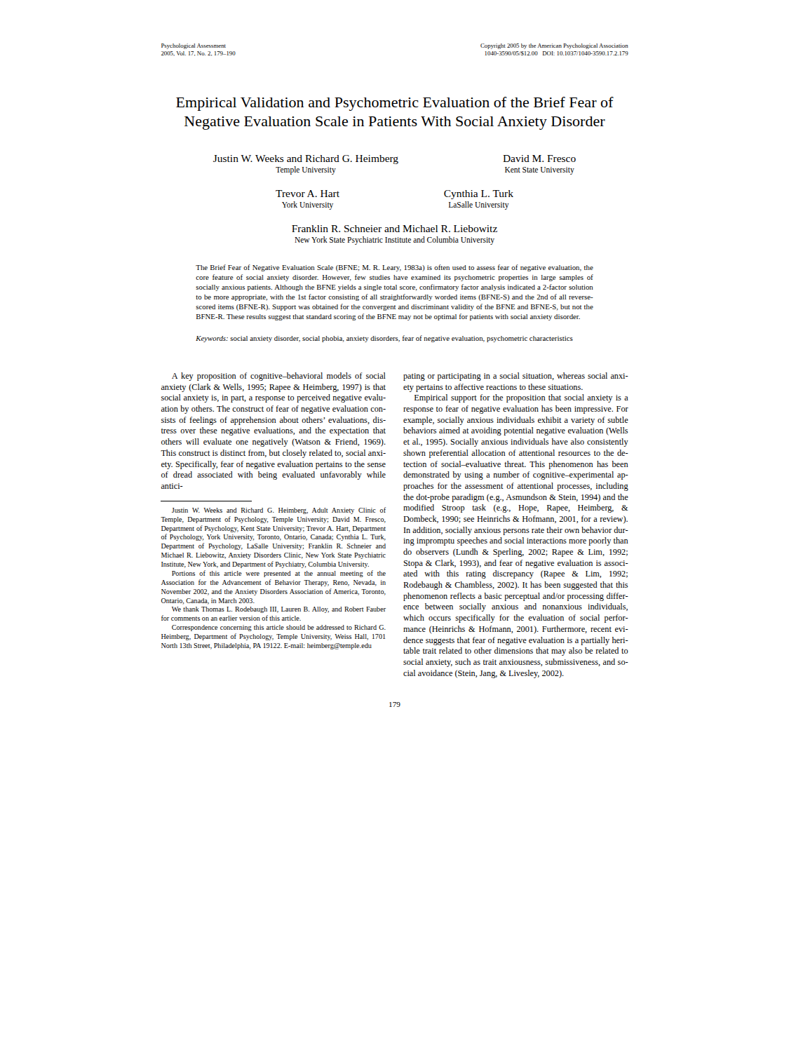Psychological Assessment
2005, Vol. 17, No. 2, 179–190
Copyright 2005 by the American Psychological Association
1040-3590/05/$12.00 DOI: 10.1037/1040-3590.17.2.179
Empirical Validation and Psychometric Evaluation of the Brief Fear of
Negative Evaluation Scale in Patients With Social Anxiety Disorder
Justin W. Weeks and Richard G. Heimberg
Temple University
David M. Fresco
Kent State University
Trevor A. Hart
York University
Cynthia L. Turk
LaSalle University
Franklin R. Schneier and Michael R. Liebowitz
New York State Psychiatric Institute and Columbia University
The Brief Fear of Negative Evaluation Scale (BFNE; M. R. Leary, 1983a) is often used to assess fear of negative evaluation, the core feature of social anxiety disorder. However, few studies have examined its psychometric properties in large samples of socially anxious patients. Although the BFNE yields a single total score, confirmatory factor analysis indicated a 2-factor solution to be more appropriate, with the 1st factor consisting of all straightforwardly worded items (BFNE-S) and the 2nd of all reverse-scored items (BFNE-R). Support was obtained for the convergent and discriminant validity of the BFNE and BFNE-S, but not the BFNE-R. These results suggest that standard scoring of the BFNE may not be optimal for patients with social anxiety disorder.
Keywords: social anxiety disorder, social phobia, anxiety disorders, fear of negative evaluation, psychometric characteristics
A key proposition of cognitive–behavioral models of social anxiety (Clark & Wells, 1995; Rapee & Heimberg, 1997) is that social anxiety is, in part, a response to perceived negative evaluation by others. The construct of fear of negative evaluation consists of feelings of apprehension about others’ evaluations, distress over these negative evaluations, and the expectation that others will evaluate one negatively (Watson & Friend, 1969). This construct is distinct from, but closely related to, social anxiety. Specifically, fear of negative evaluation pertains to the sense of dread associated with being evaluated unfavorably while antici-
Justin W. Weeks and Richard G. Heimberg, Adult Anxiety Clinic of Temple, Department of Psychology, Temple University; David M. Fresco, Department of Psychology, Kent State University; Trevor A. Hart, Department of Psychology, York University, Toronto, Ontario, Canada; Cynthia L. Turk, Department of Psychology, LaSalle University; Franklin R. Schneier and Michael R. Liebowitz, Anxiety Disorders Clinic, New York State Psychiatric Institute, New York, and Department of Psychiatry, Columbia University.
Portions of this article were presented at the annual meeting of the Association for the Advancement of Behavior Therapy, Reno, Nevada, in November 2002, and the Anxiety Disorders Association of America, Toronto, Ontario, Canada, in March 2003.
We thank Thomas L. Rodebaugh III, Lauren B. Alloy, and Robert Fauber for comments on an earlier version of this article.
Correspondence concerning this article should be addressed to Richard G. Heimberg, Department of Psychology, Temple University, Weiss Hall, 1701 North 13th Street, Philadelphia, PA 19122. E-mail: heimberg@temple.edu
pating or participating in a social situation, whereas social anxiety pertains to affective reactions to these situations.
Empirical support for the proposition that social anxiety is a response to fear of negative evaluation has been impressive. For example, socially anxious individuals exhibit a variety of subtle behaviors aimed at avoiding potential negative evaluation (Wells et al., 1995). Socially anxious individuals have also consistently shown preferential allocation of attentional resources to the detection of social–evaluative threat. This phenomenon has been demonstrated by using a number of cognitive–experimental approaches for the assessment of attentional processes, including the dot-probe paradigm (e.g., Asmundson & Stein, 1994) and the modified Stroop task (e.g., Hope, Rapee, Heimberg, & Dombeck, 1990; see Heinrichs & Hofmann, 2001, for a review). In addition, socially anxious persons rate their own behavior during impromptu speeches and social interactions more poorly than do observers (Lundh & Sperling, 2002; Rapee & Lim, 1992; Stopa & Clark, 1993), and fear of negative evaluation is associated with this rating discrepancy (Rapee & Lim, 1992; Rodebaugh & Chambless, 2002). It has been suggested that this phenomenon reflects a basic perceptual and/or processing difference between socially anxious and nonanxious individuals, which occurs specifically for the evaluation of social performance (Heinrichs & Hofmann, 2001). Furthermore, recent evidence suggests that fear of negative evaluation is a partially heritable trait related to other dimensions that may also be related to social anxiety, such as trait anxiousness, submissiveness, and social avoidance (Stein, Jang, & Livesley, 2002).
179